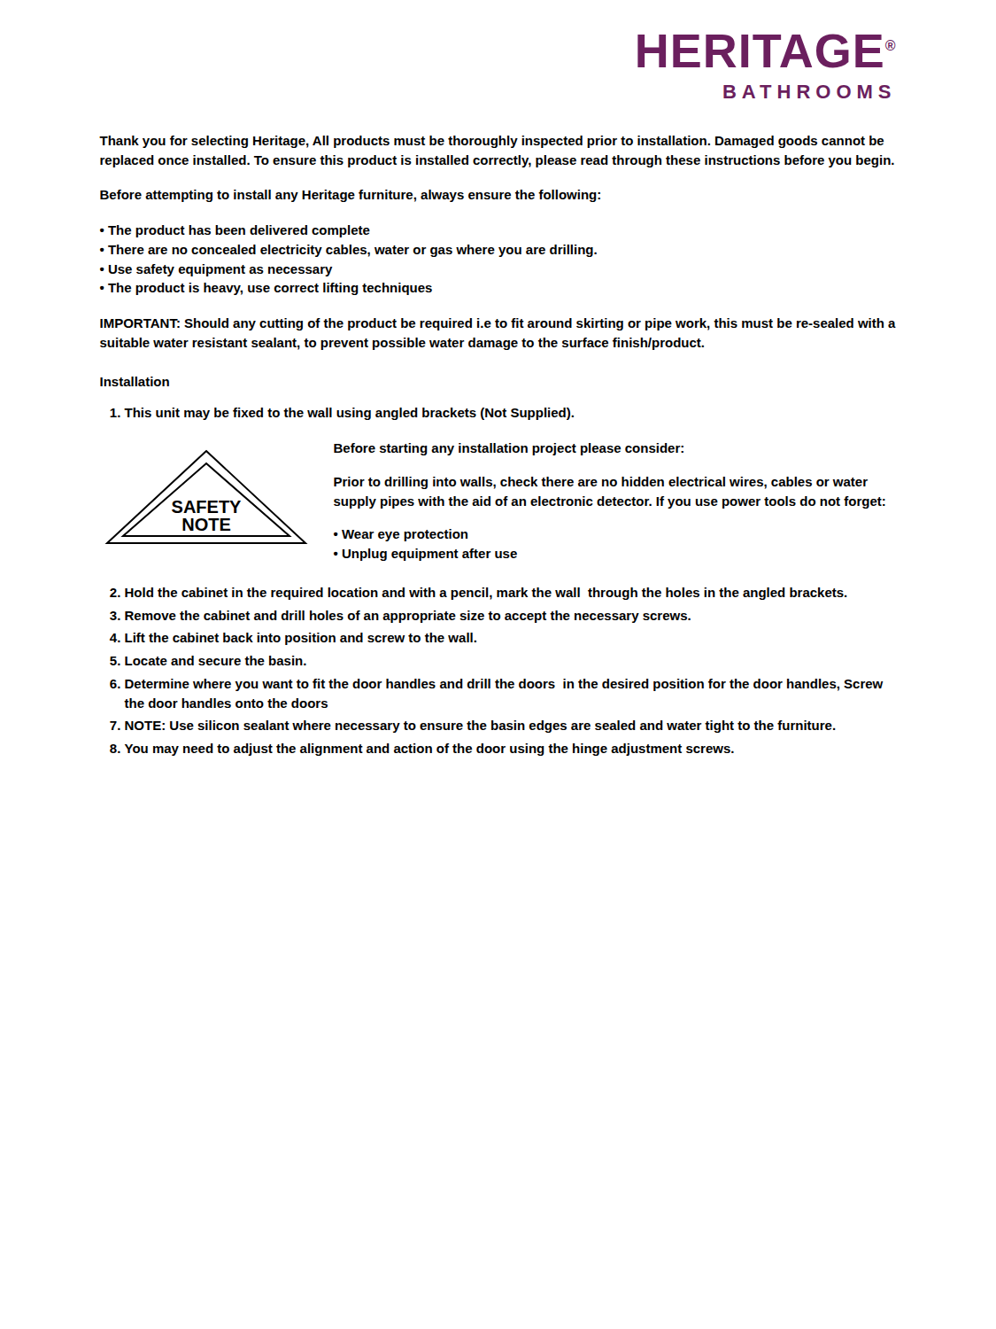HERITAGE®
BATHROOMS
Thank you for selecting Heritage, All products must be thoroughly inspected prior to installation. Damaged goods cannot be replaced once installed. To ensure this product is installed correctly, please read through these instructions before you begin.
Before attempting to install any Heritage furniture, always ensure the following:
The product has been delivered complete
There are no concealed electricity cables, water or gas where you are drilling.
Use safety equipment as necessary
The product is heavy, use correct lifting techniques
IMPORTANT: Should any cutting of the product be required i.e to fit around skirting or pipe work, this must be re-sealed with a suitable water resistant sealant, to prevent possible water damage to the surface finish/product.
Installation
This unit may be fixed to the wall using angled brackets (Not Supplied).
SAFETY NOTE
Before starting any installation project please consider:
Prior to drilling into walls, check there are no hidden electrical wires, cables or water supply pipes with the aid of an electronic detector. If you use power tools do not forget:
Wear eye protection
Unplug equipment after use
Hold the cabinet in the required location and with a pencil, mark the wall through the holes in the angled brackets.
Remove the cabinet and drill holes of an appropriate size to accept the necessary screws.
Lift the cabinet back into position and screw to the wall.
Locate and secure the basin.
Determine where you want to fit the door handles and drill the doors in the desired position for the door handles, Screw the door handles onto the doors
NOTE: Use silicon sealant where necessary to ensure the basin edges are sealed and water tight to the furniture.
You may need to adjust the alignment and action of the door using the hinge adjustment screws.